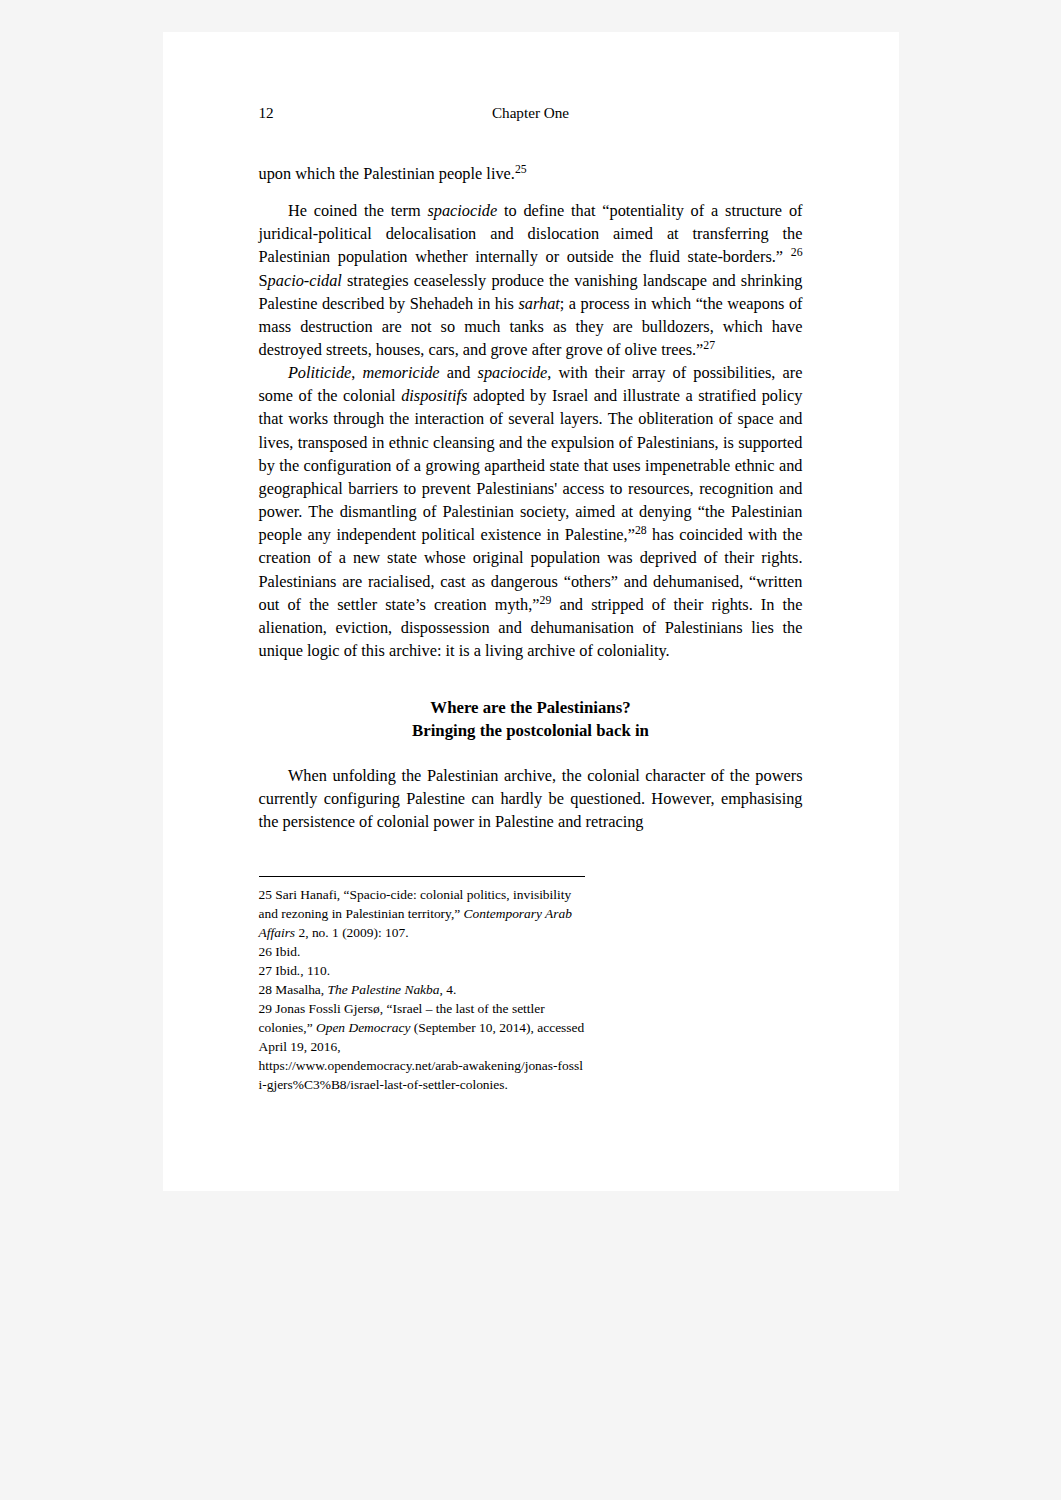12
Chapter One
upon which the Palestinian people live.25
He coined the term spaciocide to define that “potentiality of a structure of juridical-political delocalisation and dislocation aimed at transferring the Palestinian population whether internally or outside the fluid state-borders.” 26 Spacio-cidal strategies ceaselessly produce the vanishing landscape and shrinking Palestine described by Shehadeh in his sarhat; a process in which “the weapons of mass destruction are not so much tanks as they are bulldozers, which have destroyed streets, houses, cars, and grove after grove of olive trees.”27
Politicide, memoricide and spaciocide, with their array of possibilities, are some of the colonial dispositifs adopted by Israel and illustrate a stratified policy that works through the interaction of several layers. The obliteration of space and lives, transposed in ethnic cleansing and the expulsion of Palestinians, is supported by the configuration of a growing apartheid state that uses impenetrable ethnic and geographical barriers to prevent Palestinians' access to resources, recognition and power. The dismantling of Palestinian society, aimed at denying “the Palestinian people any independent political existence in Palestine,”28 has coincided with the creation of a new state whose original population was deprived of their rights. Palestinians are racialised, cast as dangerous “others” and dehumanised, “written out of the settler state’s creation myth,”29 and stripped of their rights. In the alienation, eviction, dispossession and dehumanisation of Palestinians lies the unique logic of this archive: it is a living archive of coloniality.
Where are the Palestinians?
Bringing the postcolonial back in
When unfolding the Palestinian archive, the colonial character of the powers currently configuring Palestine can hardly be questioned. However, emphasising the persistence of colonial power in Palestine and retracing
25 Sari Hanafi, “Spacio-cide: colonial politics, invisibility and rezoning in Palestinian territory,” Contemporary Arab Affairs 2, no. 1 (2009): 107.
26 Ibid.
27 Ibid., 110.
28 Masalha, The Palestine Nakba, 4.
29 Jonas Fossli Gjersø, “Israel – the last of the settler colonies,” Open Democracy (September 10, 2014), accessed April 19, 2016,
https://www.opendemocracy.net/arab-awakening/jonas-fossli-gjers%C3%B8/israel-last-of-settler-colonies.